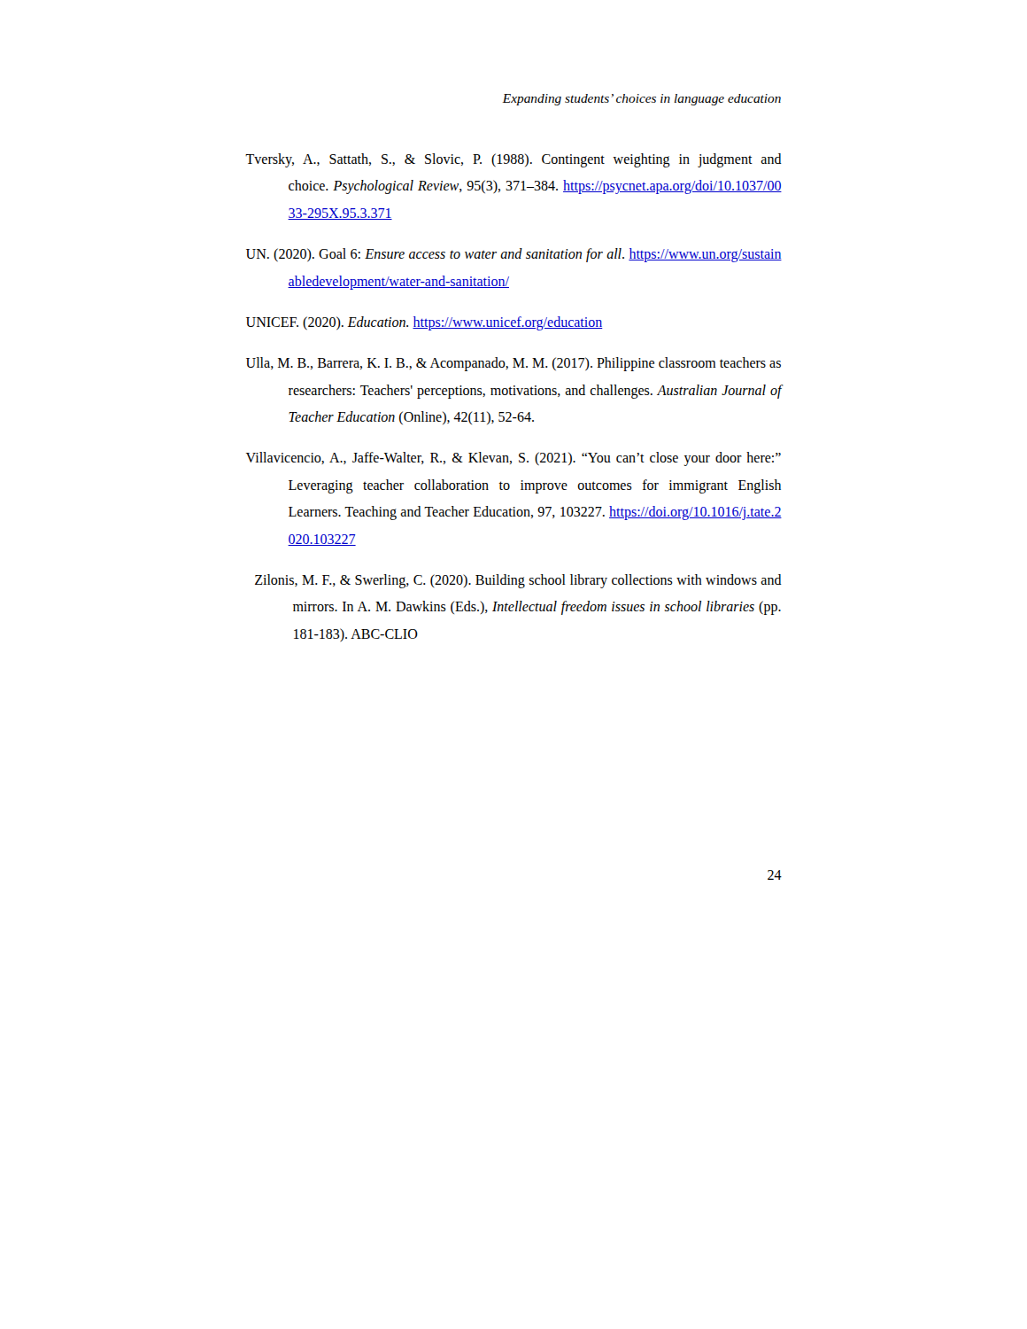Expanding students’ choices in language education
Tversky, A., Sattath, S., & Slovic, P. (1988). Contingent weighting in judgment and choice. Psychological Review, 95(3), 371–384. https://psycnet.apa.org/doi/10.1037/0033-295X.95.3.371
UN. (2020). Goal 6: Ensure access to water and sanitation for all. https://www.un.org/sustainabledevelopment/water-and-sanitation/
UNICEF. (2020). Education. https://www.unicef.org/education
Ulla, M. B., Barrera, K. I. B., & Acompanado, M. M. (2017). Philippine classroom teachers as researchers: Teachers' perceptions, motivations, and challenges. Australian Journal of Teacher Education (Online), 42(11), 52-64.
Villavicencio, A., Jaffe-Walter, R., & Klevan, S. (2021). “You can’t close your door here:” Leveraging teacher collaboration to improve outcomes for immigrant English Learners. Teaching and Teacher Education, 97, 103227. https://doi.org/10.1016/j.tate.2020.103227
Zilonis, M. F., & Swerling, C. (2020). Building school library collections with windows and mirrors. In A. M. Dawkins (Eds.), Intellectual freedom issues in school libraries (pp. 181-183). ABC-CLIO
24